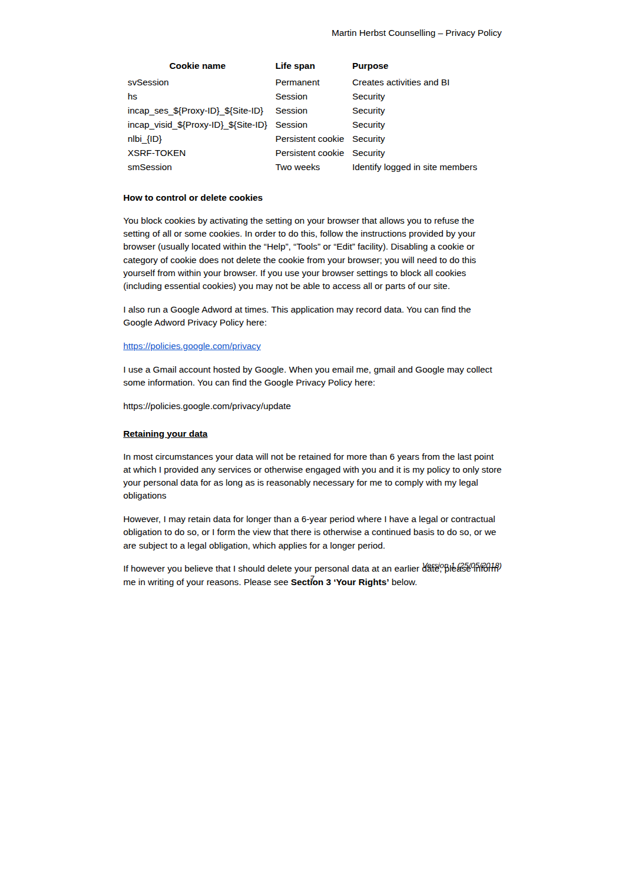Martin Herbst Counselling – Privacy Policy
| Cookie name | Life span | Purpose |
| --- | --- | --- |
| svSession | Permanent | Creates activities and BI |
| hs | Session | Security |
| incap_ses_${Proxy-ID}_${Site-ID} | Session | Security |
| incap_visid_${Proxy-ID}_${Site-ID} | Session | Security |
| nlbi_{ID} | Persistent cookie | Security |
| XSRF-TOKEN | Persistent cookie | Security |
| smSession | Two weeks | Identify logged in site members |
How to control or delete cookies
You block cookies by activating the setting on your browser that allows you to refuse the setting of all or some cookies. In order to do this, follow the instructions provided by your browser (usually located within the “Help”, “Tools” or “Edit” facility). Disabling a cookie or category of cookie does not delete the cookie from your browser; you will need to do this yourself from within your browser. If you use your browser settings to block all cookies (including essential cookies) you may not be able to access all or parts of our site.
I also run a Google Adword at times. This application may record data. You can find the Google Adword Privacy Policy here:
https://policies.google.com/privacy
I use a Gmail account hosted by Google. When you email me, gmail and Google may collect some information. You can find the Google Privacy Policy here:
https://policies.google.com/privacy/update
Retaining your data
In most circumstances your data will not be retained for more than 6 years from the last point at which I provided any services or otherwise engaged with you and it is my policy to only store your personal data for as long as is reasonably necessary for me to comply with my legal obligations
However, I may retain data for longer than a 6-year period where I have a legal or contractual obligation to do so, or I form the view that there is otherwise a continued basis to do so, or we are subject to a legal obligation, which applies for a longer period.
If however you believe that I should delete your personal data at an earlier date, please inform me in writing of your reasons. Please see Section 3 ‘Your Rights’ below.
Version 1 (25/05/2018)
7